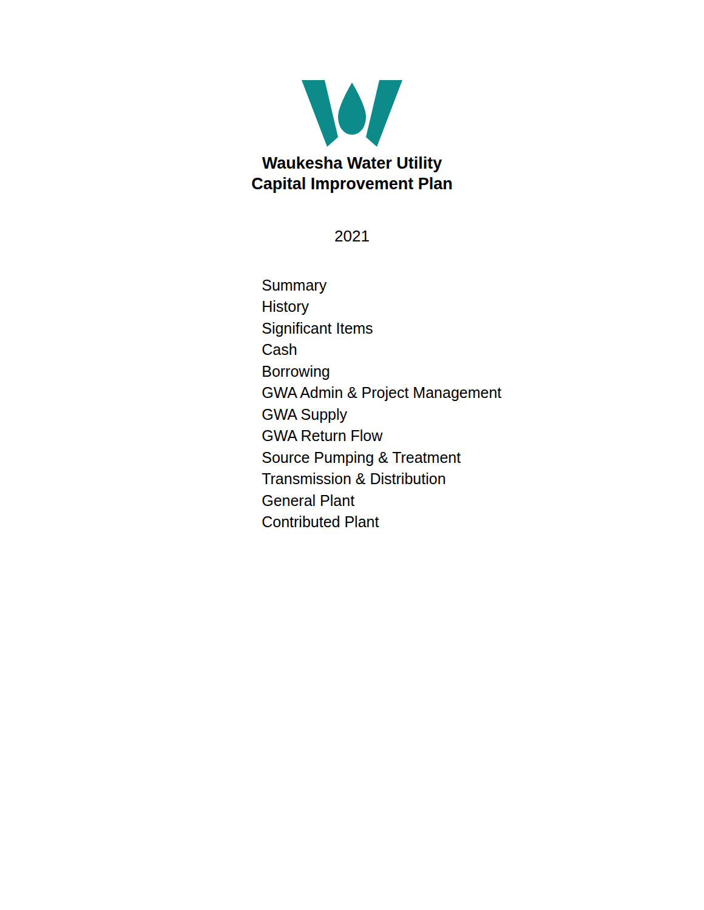Waukesha Water Utility
Capital Improvement Plan
2021
Summary
History
Significant Items
Cash
Borrowing
GWA Admin & Project Management
GWA Supply
GWA Return Flow
Source Pumping & Treatment
Transmission & Distribution
General Plant
Contributed Plant